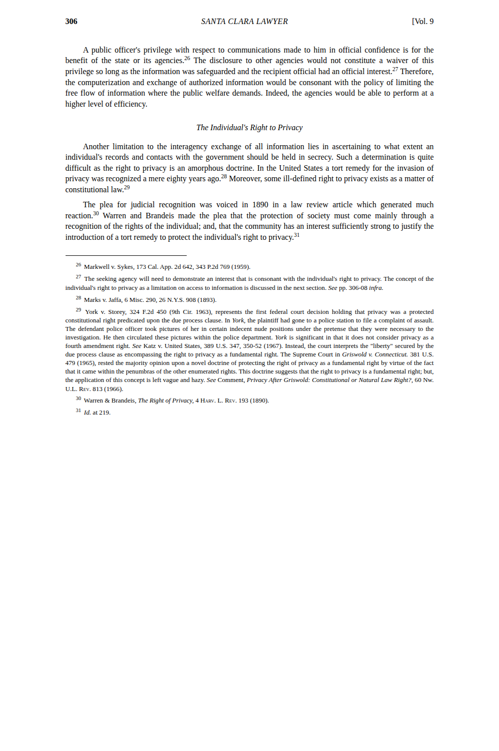306 SANTA CLARA LAWYER [Vol. 9
A public officer's privilege with respect to communications made to him in official confidence is for the benefit of the state or its agencies.26 The disclosure to other agencies would not constitute a waiver of this privilege so long as the information was safeguarded and the recipient official had an official interest.27 Therefore, the computerization and exchange of authorized information would be consonant with the policy of limiting the free flow of information where the public welfare demands. Indeed, the agencies would be able to perform at a higher level of efficiency.
The Individual's Right to Privacy
Another limitation to the interagency exchange of all information lies in ascertaining to what extent an individual's records and contacts with the government should be held in secrecy. Such a determination is quite difficult as the right to privacy is an amorphous doctrine. In the United States a tort remedy for the invasion of privacy was recognized a mere eighty years ago.28 Moreover, some ill-defined right to privacy exists as a matter of constitutional law.29
The plea for judicial recognition was voiced in 1890 in a law review article which generated much reaction.30 Warren and Brandeis made the plea that the protection of society must come mainly through a recognition of the rights of the individual; and, that the community has an interest sufficiently strong to justify the introduction of a tort remedy to protect the individual's right to privacy.31
26 Markwell v. Sykes, 173 Cal. App. 2d 642, 343 P.2d 769 (1959).
27 The seeking agency will need to demonstrate an interest that is consonant with the individual's right to privacy. The concept of the individual's right to privacy as a limitation on access to information is discussed in the next section. See pp. 306-08 infra.
28 Marks v. Jaffa, 6 Misc. 290, 26 N.Y.S. 908 (1893).
29 York v. Storey, 324 F.2d 450 (9th Cir. 1963), represents the first federal court decision holding that privacy was a protected constitutional right predicated upon the due process clause. In York, the plaintiff had gone to a police station to file a complaint of assault. The defendant police officer took pictures of her in certain indecent nude positions under the pretense that they were necessary to the investigation. He then circulated these pictures within the police department. York is significant in that it does not consider privacy as a fourth amendment right. See Katz v. United States, 389 U.S. 347, 350-52 (1967). Instead, the court interprets the "liberty" secured by the due process clause as encompassing the right to privacy as a fundamental right. The Supreme Court in Griswold v. Connecticut. 381 U.S. 479 (1965), rested the majority opinion upon a novel doctrine of protecting the right of privacy as a fundamental right by virtue of the fact that it came within the penumbras of the other enumerated rights. This doctrine suggests that the right to privacy is a fundamental right; but, the application of this concept is left vague and hazy. See Comment, Privacy After Griswold: Constitutional or Natural Law Right?, 60 Nw. U.L. Rev. 813 (1966).
30 Warren & Brandeis, The Right of Privacy, 4 Harv. L. Rev. 193 (1890).
31 Id. at 219.